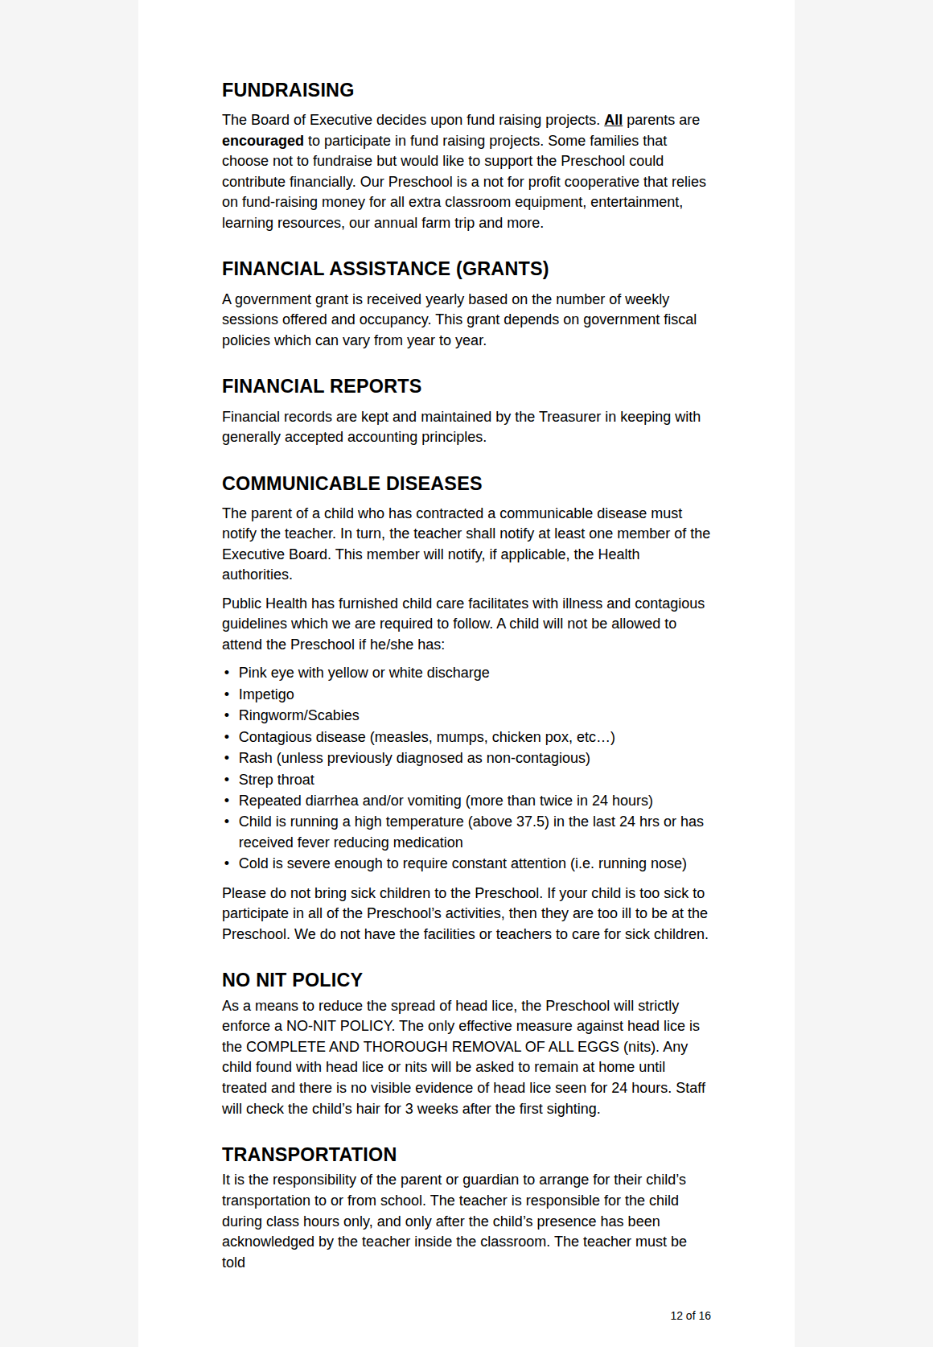FUNDRAISING
The Board of Executive decides upon fund raising projects. All parents are encouraged to participate in fund raising projects. Some families that choose not to fundraise but would like to support the Preschool could contribute financially. Our Preschool is a not for profit cooperative that relies on fund-raising money for all extra classroom equipment, entertainment, learning resources, our annual farm trip and more.
FINANCIAL ASSISTANCE (GRANTS)
A government grant is received yearly based on the number of weekly sessions offered and occupancy. This grant depends on government fiscal policies which can vary from year to year.
FINANCIAL REPORTS
Financial records are kept and maintained by the Treasurer in keeping with generally accepted accounting principles.
COMMUNICABLE DISEASES
The parent of a child who has contracted a communicable disease must notify the teacher. In turn, the teacher shall notify at least one member of the Executive Board. This member will notify, if applicable, the Health authorities.
Public Health has furnished child care facilitates with illness and contagious guidelines which we are required to follow. A child will not be allowed to attend the Preschool if he/she has:
Pink eye with yellow or white discharge
Impetigo
Ringworm/Scabies
Contagious disease (measles, mumps, chicken pox, etc…)
Rash (unless previously diagnosed as non-contagious)
Strep throat
Repeated diarrhea and/or vomiting (more than twice in 24 hours)
Child is running a high temperature (above 37.5) in the last 24 hrs or has received fever reducing medication
Cold is severe enough to require constant attention (i.e. running nose)
Please do not bring sick children to the Preschool. If your child is too sick to participate in all of the Preschool’s activities, then they are too ill to be at the Preschool. We do not have the facilities or teachers to care for sick children.
NO NIT POLICY
As a means to reduce the spread of head lice, the Preschool will strictly enforce a NO-NIT POLICY. The only effective measure against head lice is the COMPLETE AND THOROUGH REMOVAL OF ALL EGGS (nits). Any child found with head lice or nits will be asked to remain at home until treated and there is no visible evidence of head lice seen for 24 hours. Staff will check the child’s hair for 3 weeks after the first sighting.
TRANSPORTATION
It is the responsibility of the parent or guardian to arrange for their child’s transportation to or from school. The teacher is responsible for the child during class hours only, and only after the child’s presence has been acknowledged by the teacher inside the classroom. The teacher must be told
12 of 16